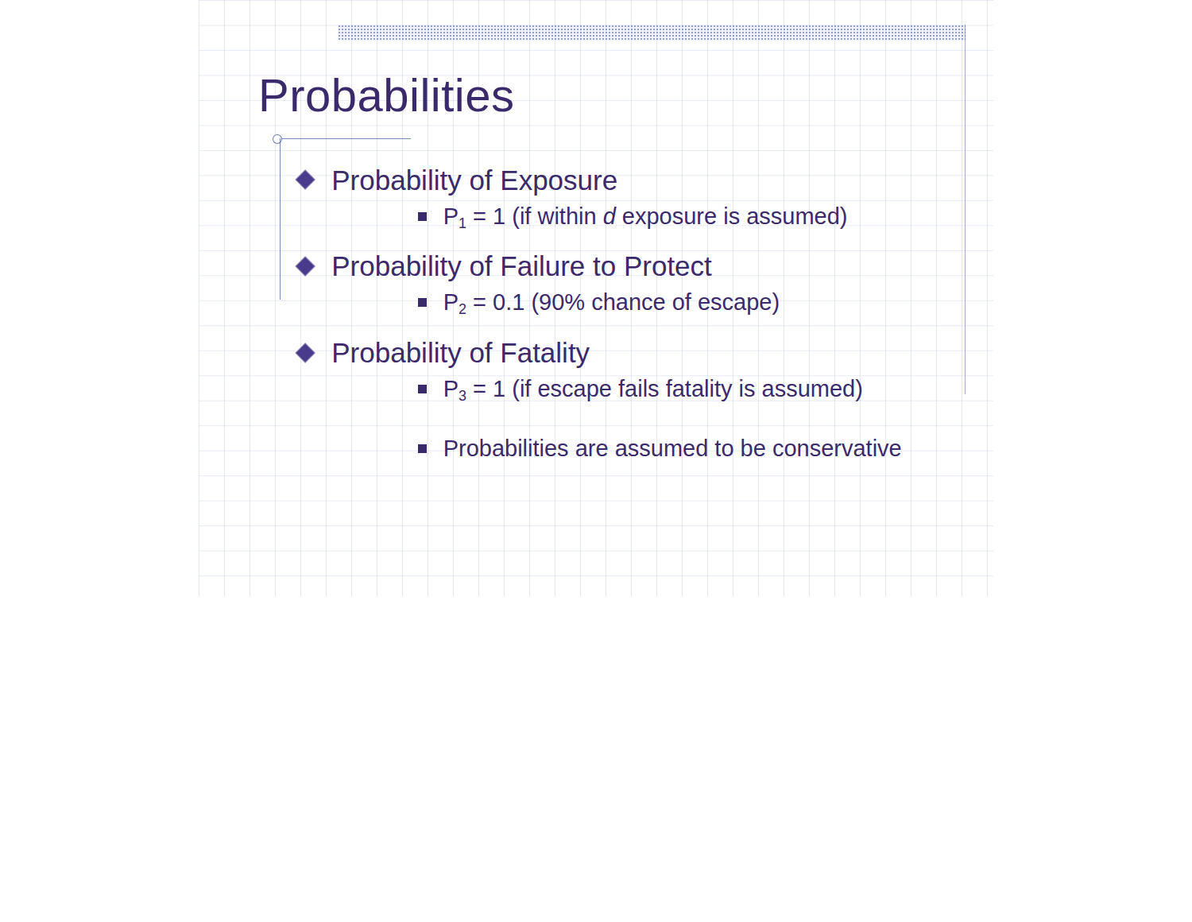Probabilities
Probability of Exposure
P1 = 1 (if within d exposure is assumed)
Probability of Failure to Protect
P2 = 0.1 (90% chance of escape)
Probability of Fatality
P3 = 1 (if escape fails fatality is assumed)
Probabilities are assumed to be conservative